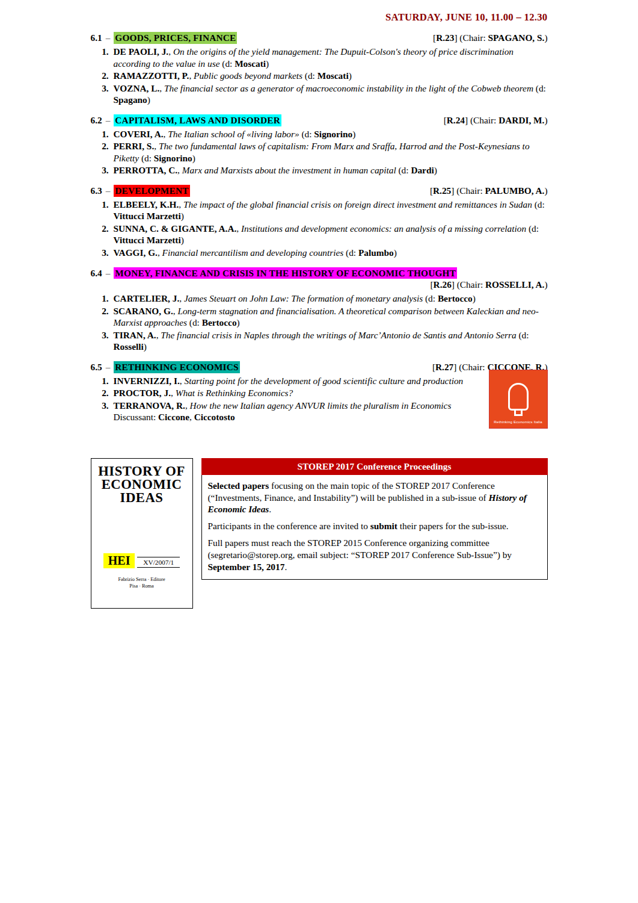SATURDAY, JUNE 10, 11.00 – 12.30
6.1– GOODS, PRICES, FINANCE [R.23] (Chair: SPAGANO, S.)
DE PAOLI, J., On the origins of the yield management: The Dupuit-Colson's theory of price discrimination according to the value in use (d: Moscati)
RAMAZZOTTI, P., Public goods beyond markets (d: Moscati)
VOZNA, L., The financial sector as a generator of macroeconomic instability in the light of the Cobweb theorem (d: Spagano)
6.2– CAPITALISM, LAWS AND DISORDER [R.24] (Chair: DARDI, M.)
COVERI, A., The Italian school of «living labor» (d: Signorino)
PERRI, S., The two fundamental laws of capitalism: From Marx and Sraffa, Harrod and the Post-Keynesians to Piketty (d: Signorino)
PERROTTA, C., Marx and Marxists about the investment in human capital (d: Dardi)
6.3– DEVELOPMENT [R.25] (Chair: PALUMBO, A.)
ELBEELY, K.H., The impact of the global financial crisis on foreign direct investment and remittances in Sudan (d: Vittucci Marzetti)
SUNNA, C. & GIGANTE, A.A., Institutions and development economics: an analysis of a missing correlation (d: Vittucci Marzetti)
VAGGI, G., Financial mercantilism and developing countries (d: Palumbo)
6.4– MONEY, FINANCE AND CRISIS IN THE HISTORY OF ECONOMIC THOUGHT
[R.26] (Chair: ROSSELLI, A.)
CARTELIER, J., James Steuart on John Law: The formation of monetary analysis (d: Bertocco)
SCARANO, G., Long-term stagnation and financialisation. A theoretical comparison between Kaleckian and neo-Marxist approaches (d: Bertocco)
TIRAN, A., The financial crisis in Naples through the writings of Marc’Antonio de Santis and Antonio Serra (d: Rosselli)
6.5– RETHINKING ECONOMICS [R.27] (Chair: CICCONE, R.)
Rethinking Economics Italia
INVERNIZZI, I., Starting point for the development of good scientific culture and production
PROCTOR, J., What is Rethinking Economics?
TERRANOVA, R., How the new Italian agency ANVUR limits the pluralism in Economics
Discussant: Ciccone, Ciccotosto
HISTORY OF
ECONOMIC
IDEAS
HEI
XV/2007/1
Fabrizio Serra · Editore
Pisa · Roma
STOREP 2017 Conference Proceedings
Selected papers focusing on the main topic of the STOREP 2017 Conference (“Investments, Finance, and Instability”) will be published in a sub-issue of History of Economic Ideas.
Participants in the conference are invited to submit their papers for the sub-issue.
Full papers must reach the STOREP 2015 Conference organizing committee (segretario@storep.org, email subject: “STOREP 2017 Conference Sub-Issue”) by September 15, 2017.